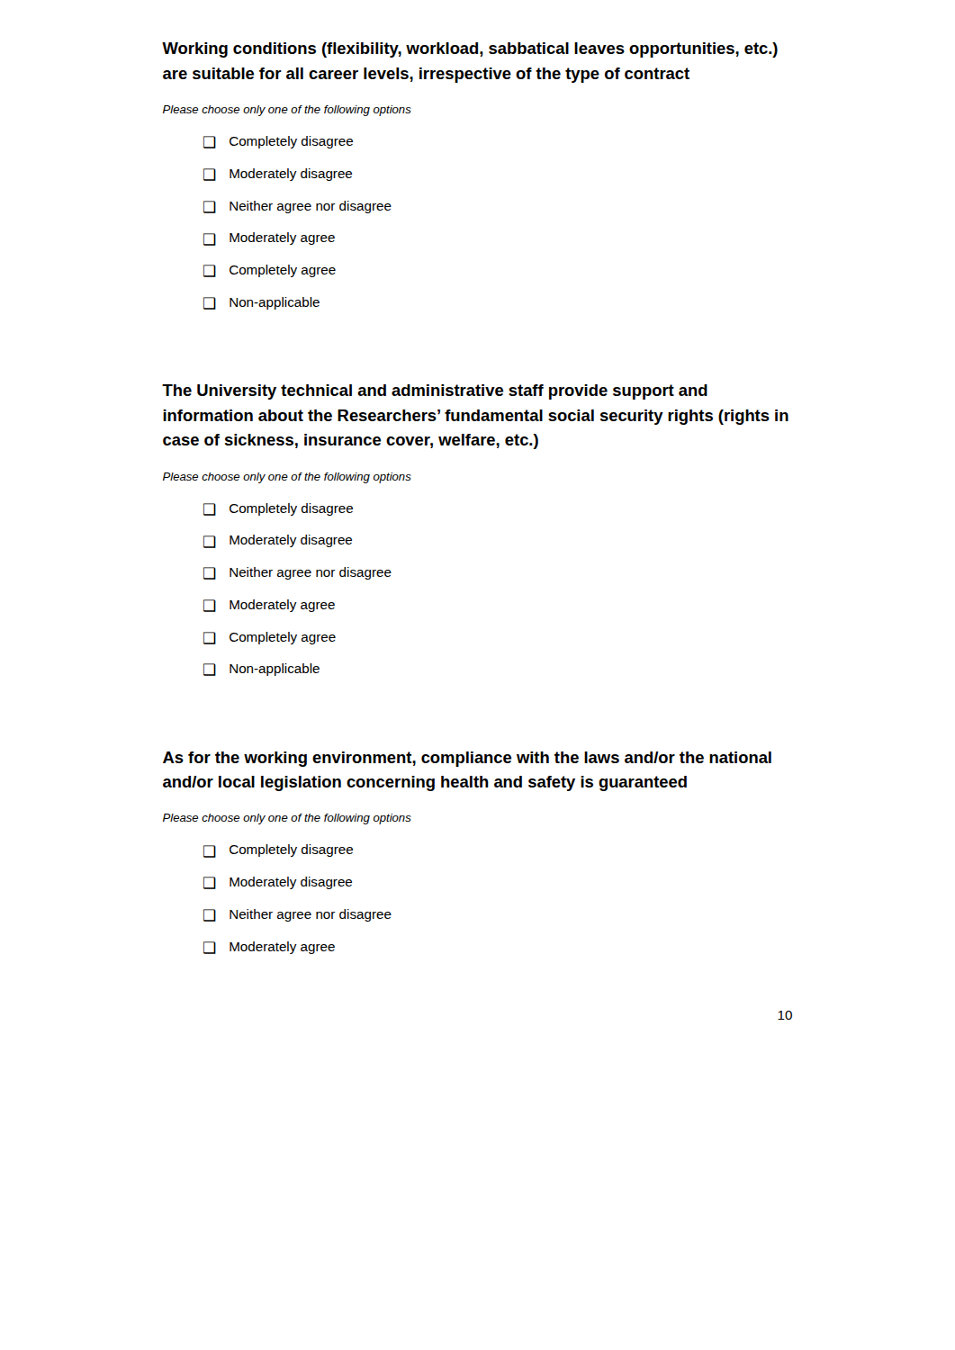Working conditions (flexibility, workload, sabbatical leaves opportunities, etc.) are suitable for all career levels, irrespective of the type of contract
Please choose only one of the following options
Completely disagree
Moderately disagree
Neither agree nor disagree
Moderately agree
Completely agree
Non-applicable
The University technical and administrative staff provide support and information about the Researchers’ fundamental social security rights (rights in case of sickness, insurance cover, welfare, etc.)
Please choose only one of the following options
Completely disagree
Moderately disagree
Neither agree nor disagree
Moderately agree
Completely agree
Non-applicable
As for the working environment, compliance with the laws and/or the national and/or local legislation concerning health and safety is guaranteed
Please choose only one of the following options
Completely disagree
Moderately disagree
Neither agree nor disagree
Moderately agree
10